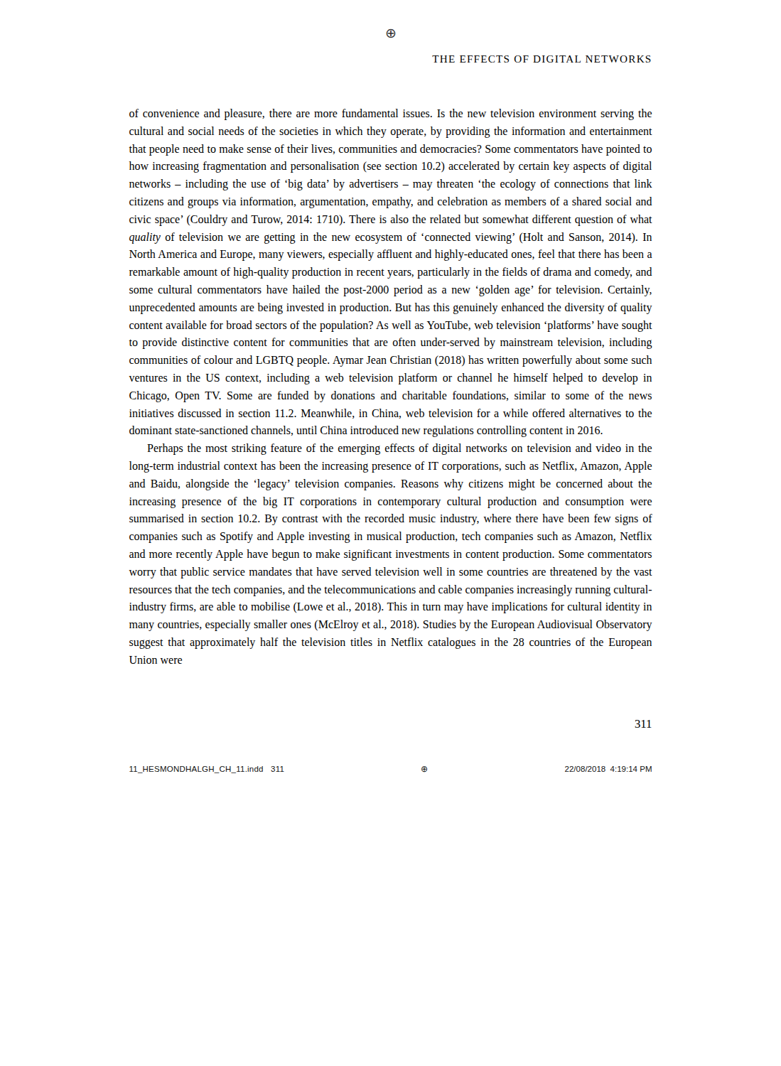⊕
THE EFFECTS OF DIGITAL NETWORKS
of convenience and pleasure, there are more fundamental issues. Is the new television environment serving the cultural and social needs of the societies in which they operate, by providing the information and entertainment that people need to make sense of their lives, communities and democracies? Some commentators have pointed to how increasing fragmentation and personalisation (see section 10.2) accelerated by certain key aspects of digital networks – including the use of ‘big data’ by advertisers – may threaten ‘the ecology of connections that link citizens and groups via information, argumentation, empathy, and celebration as members of a shared social and civic space’ (Couldry and Turow, 2014: 1710). There is also the related but somewhat different question of what quality of television we are getting in the new ecosystem of ‘connected viewing’ (Holt and Sanson, 2014). In North America and Europe, many viewers, especially affluent and highly-educated ones, feel that there has been a remarkable amount of high-quality production in recent years, particularly in the fields of drama and comedy, and some cultural commentators have hailed the post-2000 period as a new ‘golden age’ for television. Certainly, unprecedented amounts are being invested in production. But has this genuinely enhanced the diversity of quality content available for broad sectors of the population? As well as YouTube, web television ‘platforms’ have sought to provide distinctive content for communities that are often under-served by mainstream television, including communities of colour and LGBTQ people. Aymar Jean Christian (2018) has written powerfully about some such ventures in the US context, including a web television platform or channel he himself helped to develop in Chicago, Open TV. Some are funded by donations and charitable foundations, similar to some of the news initiatives discussed in section 11.2. Meanwhile, in China, web television for a while offered alternatives to the dominant state-sanctioned channels, until China introduced new regulations controlling content in 2016.
Perhaps the most striking feature of the emerging effects of digital networks on television and video in the long-term industrial context has been the increasing presence of IT corporations, such as Netflix, Amazon, Apple and Baidu, alongside the ‘legacy’ television companies. Reasons why citizens might be concerned about the increasing presence of the big IT corporations in contemporary cultural production and consumption were summarised in section 10.2. By contrast with the recorded music industry, where there have been few signs of companies such as Spotify and Apple investing in musical production, tech companies such as Amazon, Netflix and more recently Apple have begun to make significant investments in content production. Some commentators worry that public service mandates that have served television well in some countries are threatened by the vast resources that the tech companies, and the telecommunications and cable companies increasingly running cultural-industry firms, are able to mobilise (Lowe et al., 2018). This in turn may have implications for cultural identity in many countries, especially smaller ones (McElroy et al., 2018). Studies by the European Audiovisual Observatory suggest that approximately half the television titles in Netflix catalogues in the 28 countries of the European Union were
311
11_HESMONDHALGH_CH_11.indd 311 ⊕ 22/08/2018 4:19:14 PM